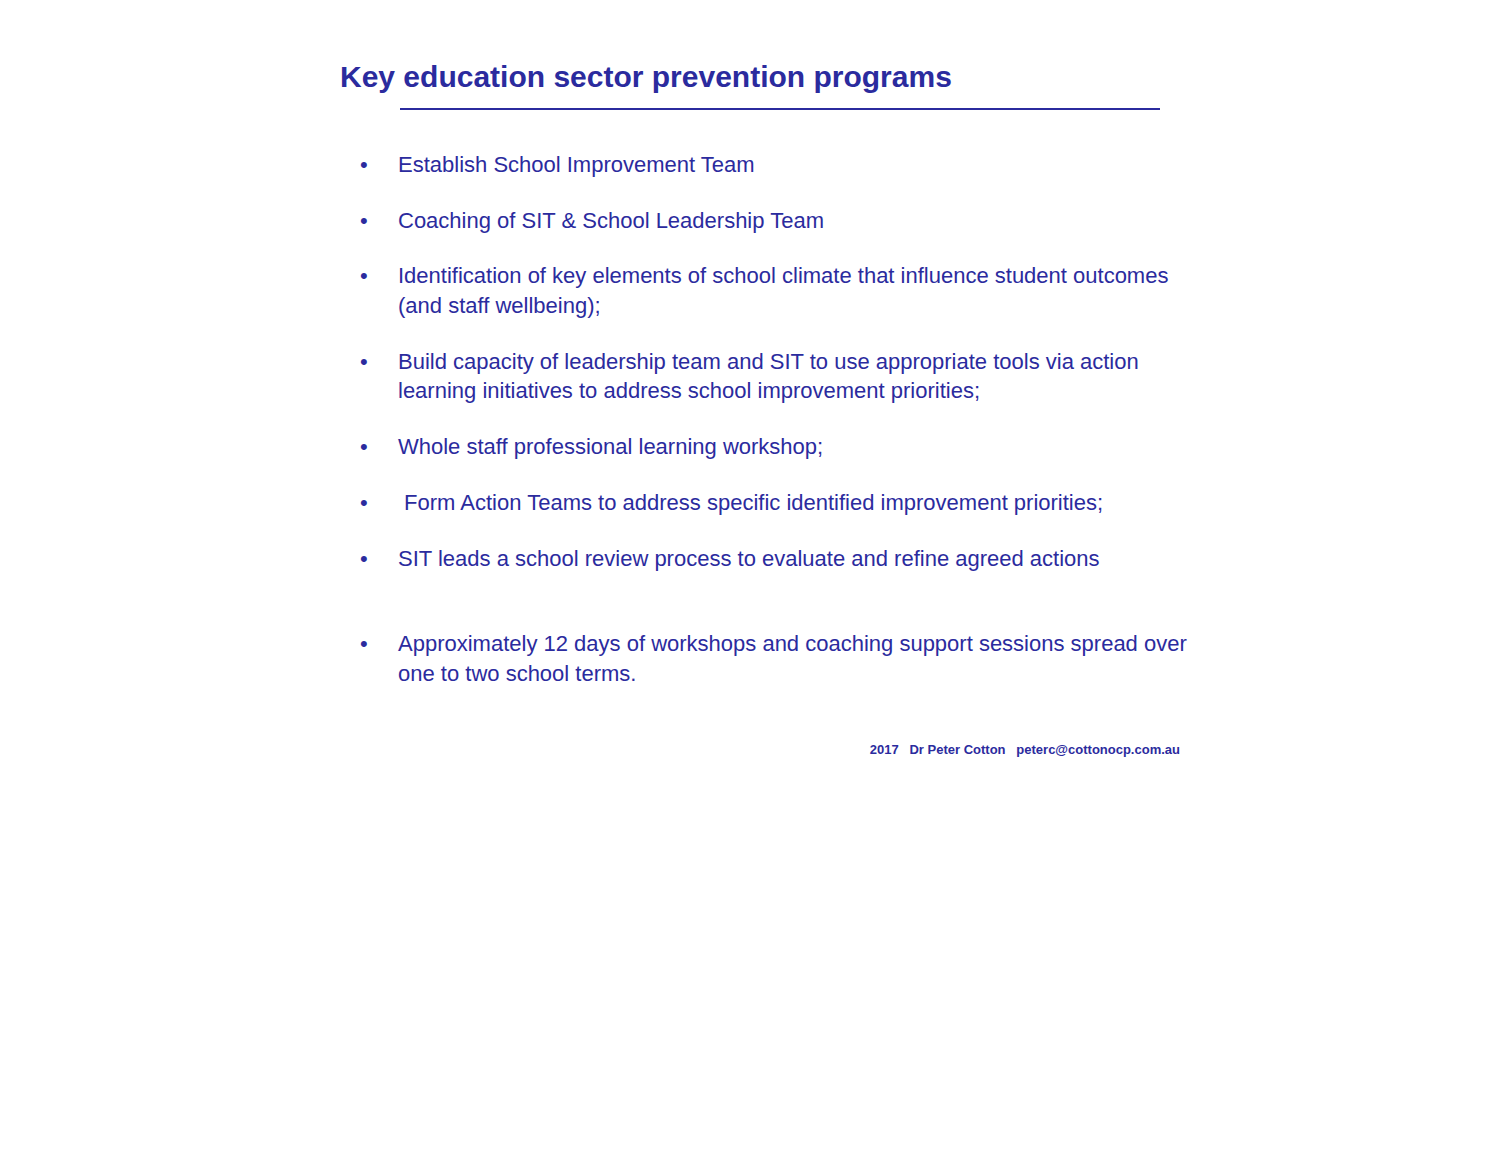Key education sector prevention programs
Establish School Improvement Team
Coaching of SIT & School Leadership Team
Identification of key elements of school climate that influence student outcomes (and staff wellbeing);
Build capacity of leadership team and SIT to use appropriate tools via action learning initiatives to address school improvement priorities;
Whole staff professional learning workshop;
Form Action Teams to address specific identified improvement priorities;
SIT leads a school review process to evaluate and refine agreed actions
Approximately 12 days of workshops and coaching support sessions spread over one to two school terms.
2017 Dr Peter Cotton peterc@cottonocp.com.au